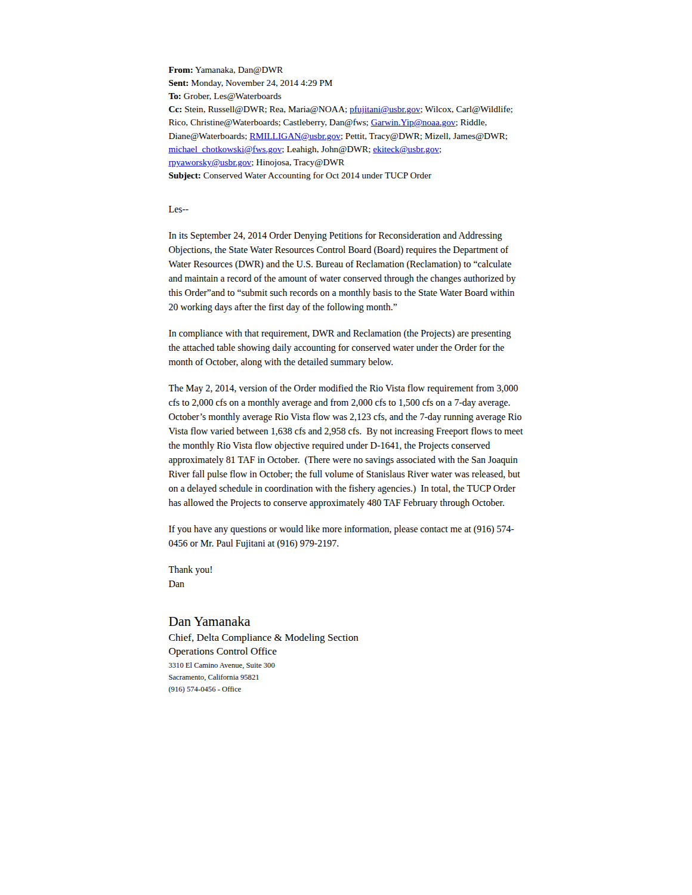From: Yamanaka, Dan@DWR
Sent: Monday, November 24, 2014 4:29 PM
To: Grober, Les@Waterboards
Cc: Stein, Russell@DWR; Rea, Maria@NOAA; pfujitani@usbr.gov; Wilcox, Carl@Wildlife; Rico, Christine@Waterboards; Castleberry, Dan@fws; Garwin.Yip@noaa.gov; Riddle, Diane@Waterboards; RMILLIGAN@usbr.gov; Pettit, Tracy@DWR; Mizell, James@DWR; michael_chotkowski@fws.gov; Leahigh, John@DWR; ekiteck@usbr.gov; rpyaworsky@usbr.gov; Hinojosa, Tracy@DWR
Subject: Conserved Water Accounting for Oct 2014 under TUCP Order
Les--
In its September 24, 2014 Order Denying Petitions for Reconsideration and Addressing Objections, the State Water Resources Control Board (Board) requires the Department of Water Resources (DWR) and the U.S. Bureau of Reclamation (Reclamation) to “calculate and maintain a record of the amount of water conserved through the changes authorized by this Order”and to “submit such records on a monthly basis to the State Water Board within 20 working days after the first day of the following month.”
In compliance with that requirement, DWR and Reclamation (the Projects) are presenting the attached table showing daily accounting for conserved water under the Order for the month of October, along with the detailed summary below.
The May 2, 2014, version of the Order modified the Rio Vista flow requirement from 3,000 cfs to 2,000 cfs on a monthly average and from 2,000 cfs to 1,500 cfs on a 7-day average. October’s monthly average Rio Vista flow was 2,123 cfs, and the 7-day running average Rio Vista flow varied between 1,638 cfs and 2,958 cfs. By not increasing Freeport flows to meet the monthly Rio Vista flow objective required under D-1641, the Projects conserved approximately 81 TAF in October. (There were no savings associated with the San Joaquin River fall pulse flow in October; the full volume of Stanislaus River water was released, but on a delayed schedule in coordination with the fishery agencies.) In total, the TUCP Order has allowed the Projects to conserve approximately 480 TAF February through October.
If you have any questions or would like more information, please contact me at (916) 574-0456 or Mr. Paul Fujitani at (916) 979-2197.
Thank you!
Dan
Dan Yamanaka
Chief, Delta Compliance & Modeling Section
Operations Control Office
3310 El Camino Avenue, Suite 300
Sacramento, California 95821
(916) 574-0456 - Office